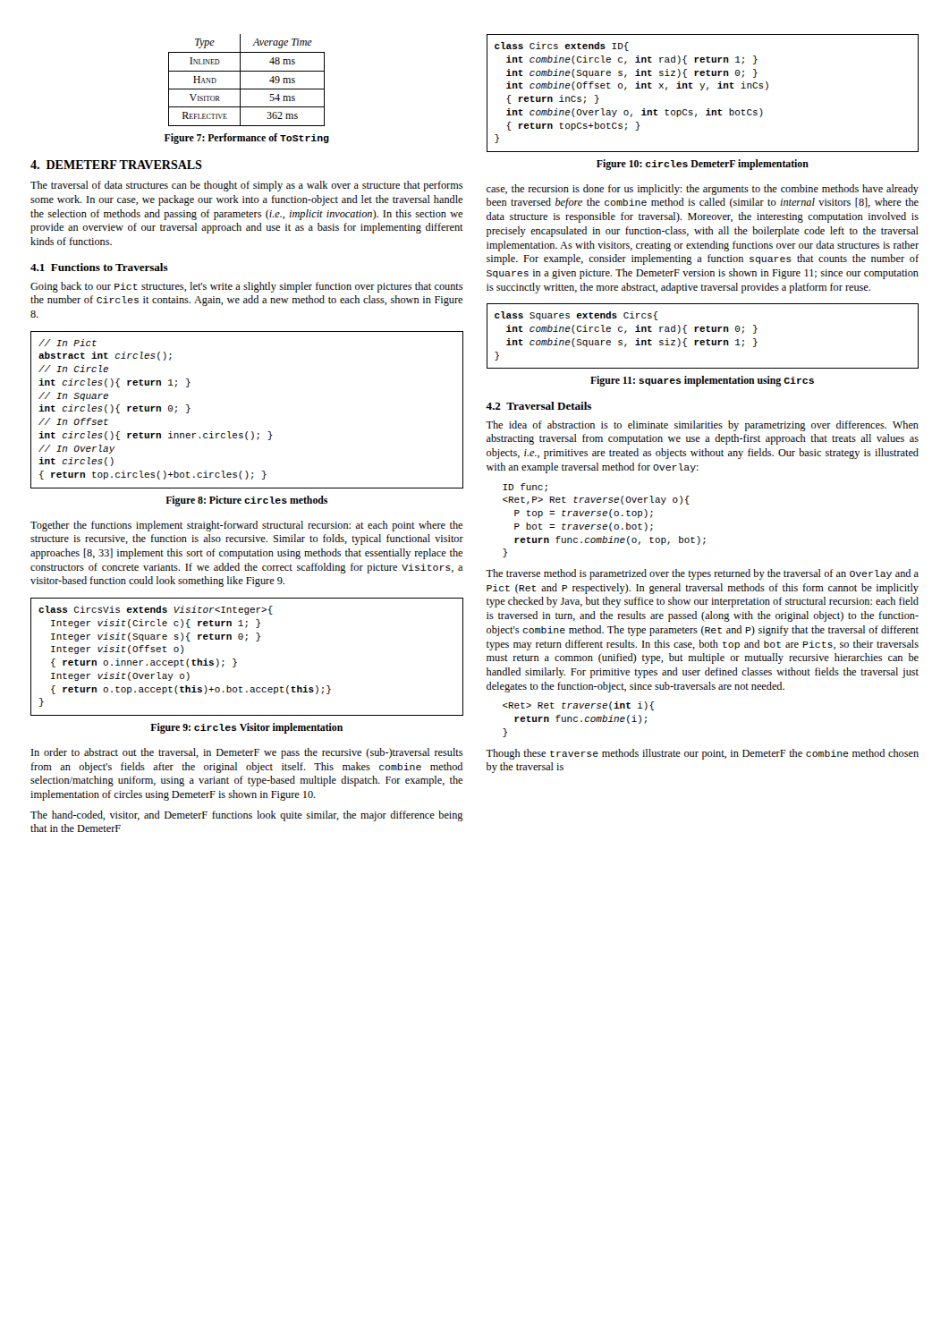| Type | Average Time |
| --- | --- |
| Inlined | 48 ms |
| Hand | 49 ms |
| Visitor | 54 ms |
| Reflective | 362 ms |
Figure 7: Performance of ToString
4. DEMETERF TRAVERSALS
The traversal of data structures can be thought of simply as a walk over a structure that performs some work. In our case, we package our work into a function-object and let the traversal handle the selection of methods and passing of parameters (i.e., implicit invocation). In this section we provide an overview of our traversal approach and use it as a basis for implementing different kinds of functions.
4.1 Functions to Traversals
Going back to our Pict structures, let's write a slightly simpler function over pictures that counts the number of Circles it contains. Again, we add a new method to each class, shown in Figure 8.
// In Pict
abstract int circles();
// In Circle
int circles(){ return 1; }
// In Square
int circles(){ return 0; }
// In Offset
int circles(){ return inner.circles(); }
// In Overlay
int circles()
{ return top.circles()+bot.circles(); }
Figure 8: Picture circles methods
Together the functions implement straight-forward structural recursion: at each point where the structure is recursive, the function is also recursive. Similar to folds, typical functional visitor approaches [8, 33] implement this sort of computation using methods that essentially replace the constructors of concrete variants. If we added the correct scaffolding for picture Visitors, a visitor-based function could look something like Figure 9.
class CircsVis extends Visitor<Integer>{
  Integer visit(Circle c){ return 1; }
  Integer visit(Square s){ return 0; }
  Integer visit(Offset o)
  { return o.inner.accept(this); }
  Integer visit(Overlay o)
  { return o.top.accept(this)+o.bot.accept(this);}
}
Figure 9: circles Visitor implementation
In order to abstract out the traversal, in DemeterF we pass the recursive (sub-)traversal results from an object's fields after the original object itself. This makes combine method selection/matching uniform, using a variant of type-based multiple dispatch. For example, the implementation of circles using DemeterF is shown in Figure 10.
The hand-coded, visitor, and DemeterF functions look quite similar, the major difference being that in the DemeterF
class Circs extends ID{
  int combine(Circle c, int rad){ return 1; }
  int combine(Square s, int siz){ return 0; }
  int combine(Offset o, int x, int y, int inCs)
  { return inCs; }
  int combine(Overlay o, int topCs, int botCs)
  { return topCs+botCs; }
}
Figure 10: circles DemeterF implementation
case, the recursion is done for us implicitly: the arguments to the combine methods have already been traversed before the combine method is called (similar to internal visitors [8], where the data structure is responsible for traversal). Moreover, the interesting computation involved is precisely encapsulated in our function-class, with all the boilerplate code left to the traversal implementation. As with visitors, creating or extending functions over our data structures is rather simple. For example, consider implementing a function squares that counts the number of Squares in a given picture. The DemeterF version is shown in Figure 11; since our computation is succinctly written, the more abstract, adaptive traversal provides a platform for reuse.
class Squares extends Circs{
  int combine(Circle c, int rad){ return 0; }
  int combine(Square s, int siz){ return 1; }
}
Figure 11: squares implementation using Circs
4.2 Traversal Details
The idea of abstraction is to eliminate similarities by parametrizing over differences. When abstracting traversal from computation we use a depth-first approach that treats all values as objects, i.e., primitives are treated as objects without any fields. Our basic strategy is illustrated with an example traversal method for Overlay:
ID func;
<Ret,P> Ret traverse(Overlay o){
  P top = traverse(o.top);
  P bot = traverse(o.bot);
  return func.combine(o, top, bot);
}
The traverse method is parametrized over the types returned by the traversal of an Overlay and a Pict (Ret and P respectively). In general traversal methods of this form cannot be implicitly type checked by Java, but they suffice to show our interpretation of structural recursion: each field is traversed in turn, and the results are passed (along with the original object) to the function-object's combine method. The type parameters (Ret and P) signify that the traversal of different types may return different results. In this case, both top and bot are Picts, so their traversals must return a common (unified) type, but multiple or mutually recursive hierarchies can be handled similarly. For primitive types and user defined classes without fields the traversal just delegates to the function-object, since sub-traversals are not needed.
<Ret> Ret traverse(int i){
  return func.combine(i);
}
Though these traverse methods illustrate our point, in DemeterF the combine method chosen by the traversal is